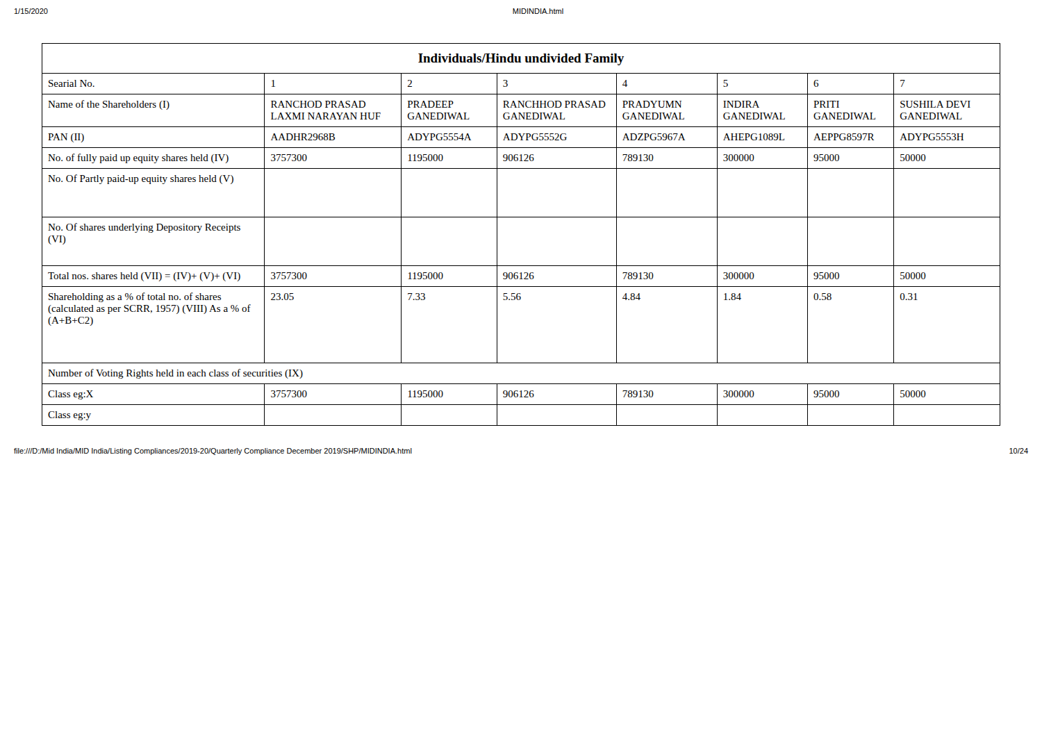1/15/2020
MIDINDIA.html
Individuals/Hindu undivided Family
| Searial No. | 1 | 2 | 3 | 4 | 5 | 6 | 7 |
| Name of the Shareholders (I) | RANCHOD PRASAD LAXMI NARAYAN HUF | PRADEEP GANEDIWAL | RANCHHOD PRASAD GANEDIWAL | PRADYUMN GANEDIWAL | INDIRA GANEDIWAL | PRITI GANEDIWAL | SUSHILA DEVI GANEDIWAL |
| PAN (II) | AADHR2968B | ADYPG5554A | ADYPG5552G | ADZPG5967A | AHEPG1089L | AEPPG8597R | ADYPG5553H |
| No. of fully paid up equity shares held (IV) | 3757300 | 1195000 | 906126 | 789130 | 300000 | 95000 | 50000 |
| No. Of Partly paid-up equity shares held (V) | | | | | | | |
| No. Of shares underlying Depository Receipts (VI) | | | | | | | |
| Total nos. shares held (VII) = (IV)+ (V)+ (VI) | 3757300 | 1195000 | 906126 | 789130 | 300000 | 95000 | 50000 |
| Shareholding as a % of total no. of shares (calculated as per SCRR, 1957) (VIII) As a % of (A+B+C2) | 23.05 | 7.33 | 5.56 | 4.84 | 1.84 | 0.58 | 0.31 |
| Number of Voting Rights held in each class of securities (IX) |
| Class eg:X | 3757300 | 1195000 | 906126 | 789130 | 300000 | 95000 | 50000 |
| Class eg:y | | | | | | | |
file:///D:/Mid India/MID India/Listing Compliances/2019-20/Quarterly Compliance December 2019/SHP/MIDINDIA.html
10/24